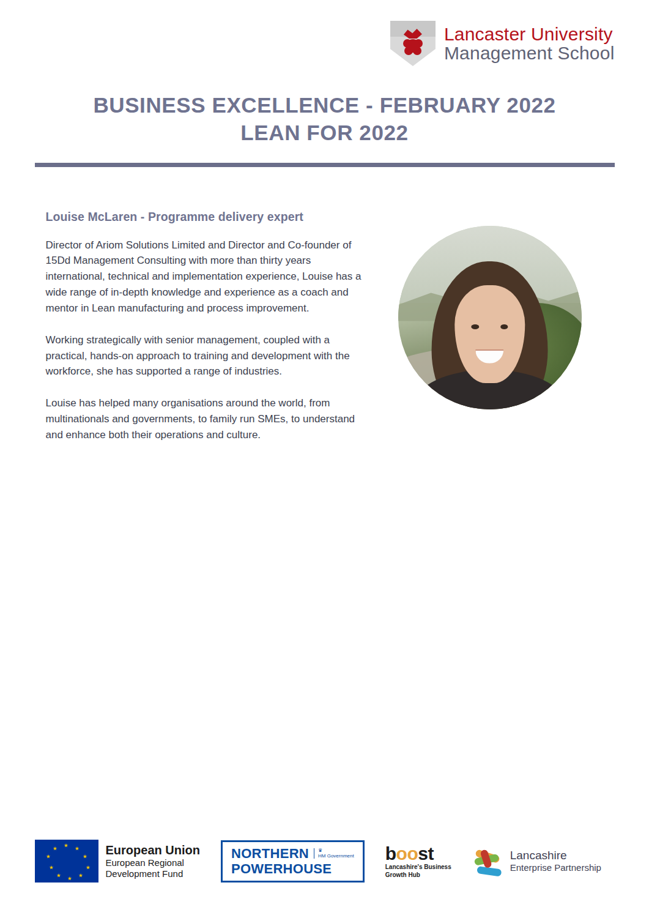Lancaster University
Management School
Business Excellence - February 2022
Lean for 2022
Louise McLaren - Programme delivery expert
Director of Ariom Solutions Limited and Director and Co-founder of 15Dd Management Consulting with more than thirty years international, technical and implementation experience, Louise has a wide range of in-depth knowledge and experience as a coach and mentor in Lean manufacturing and process improvement.
Working strategically with senior management, coupled with a practical, hands-on approach to training and development with the workforce, she has supported a range of industries.
Louise has helped many organisations around the world, from multinationals and governments, to family run SMEs, to understand and enhance both their operations and culture.
European Union
European Regional
Development Fund
NORTHERN ♛
HM Government
POWERHOUSE
boost
Lancashire's Business
Growth Hub
Lancashire
Enterprise Partnership